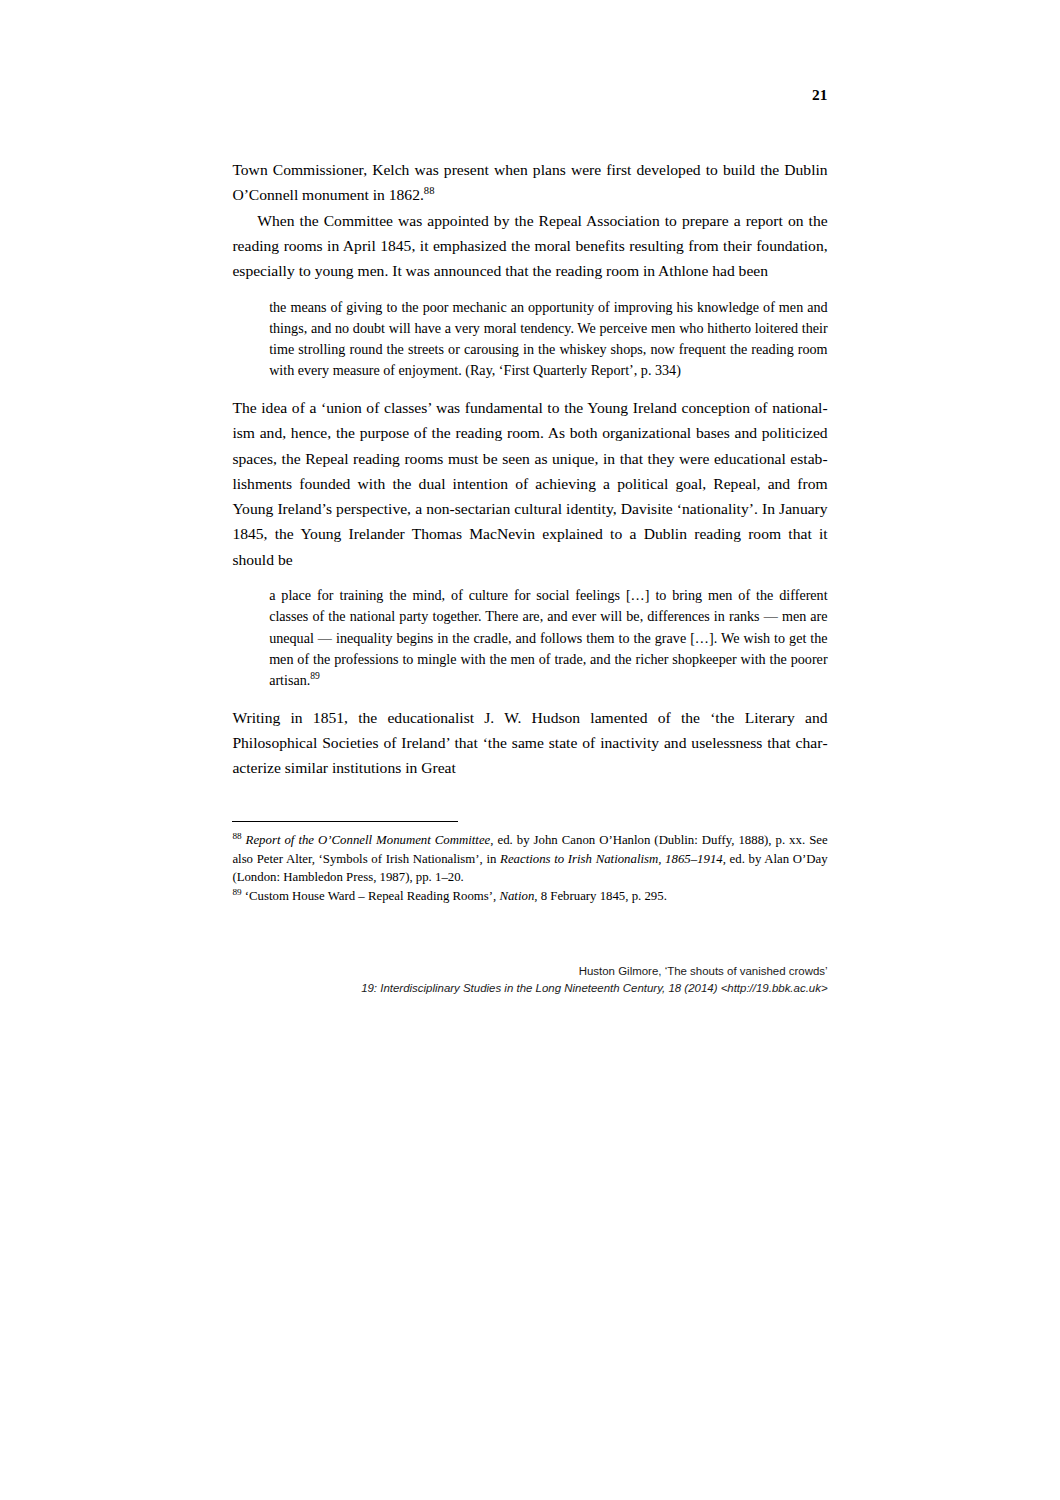21
Town Commissioner, Kelch was present when plans were first developed to build the Dublin O’Connell monument in 1862.88
When the Committee was appointed by the Repeal Association to prepare a report on the reading rooms in April 1845, it emphasized the moral benefits resulting from their foundation, especially to young men. It was announced that the reading room in Athlone had been
the means of giving to the poor mechanic an opportunity of improving his knowledge of men and things, and no doubt will have a very moral tendency. We perceive men who hitherto loitered their time strolling round the streets or carousing in the whiskey shops, now frequent the reading room with every measure of enjoyment. (Ray, ‘First Quarterly Report’, p. 334)
The idea of a ‘union of classes’ was fundamental to the Young Ireland conception of nationalism and, hence, the purpose of the reading room. As both organizational bases and politicized spaces, the Repeal reading rooms must be seen as unique, in that they were educational establishments founded with the dual intention of achieving a political goal, Repeal, and from Young Ireland’s perspective, a non-sectarian cultural identity, Davisite ‘nationality’. In January 1845, the Young Irelander Thomas MacNevin explained to a Dublin reading room that it should be
a place for training the mind, of culture for social feelings […] to bring men of the different classes of the national party together. There are, and ever will be, differences in ranks — men are unequal — inequality begins in the cradle, and follows them to the grave […]. We wish to get the men of the professions to mingle with the men of trade, and the richer shopkeeper with the poorer artisan.89
Writing in 1851, the educationalist J. W. Hudson lamented of the ‘the Literary and Philosophical Societies of Ireland’ that ‘the same state of inactivity and uselessness that characterize similar institutions in Great
88 Report of the O’Connell Monument Committee, ed. by John Canon O’Hanlon (Dublin: Duffy, 1888), p. xx. See also Peter Alter, ‘Symbols of Irish Nationalism’, in Reactions to Irish Nationalism, 1865–1914, ed. by Alan O’Day (London: Hambledon Press, 1987), pp. 1–20.
89 ‘Custom House Ward – Repeal Reading Rooms’, Nation, 8 February 1845, p. 295.
Huston Gilmore, ‘The shouts of vanished crowds’
19: Interdisciplinary Studies in the Long Nineteenth Century, 18 (2014) <http://19.bbk.ac.uk>